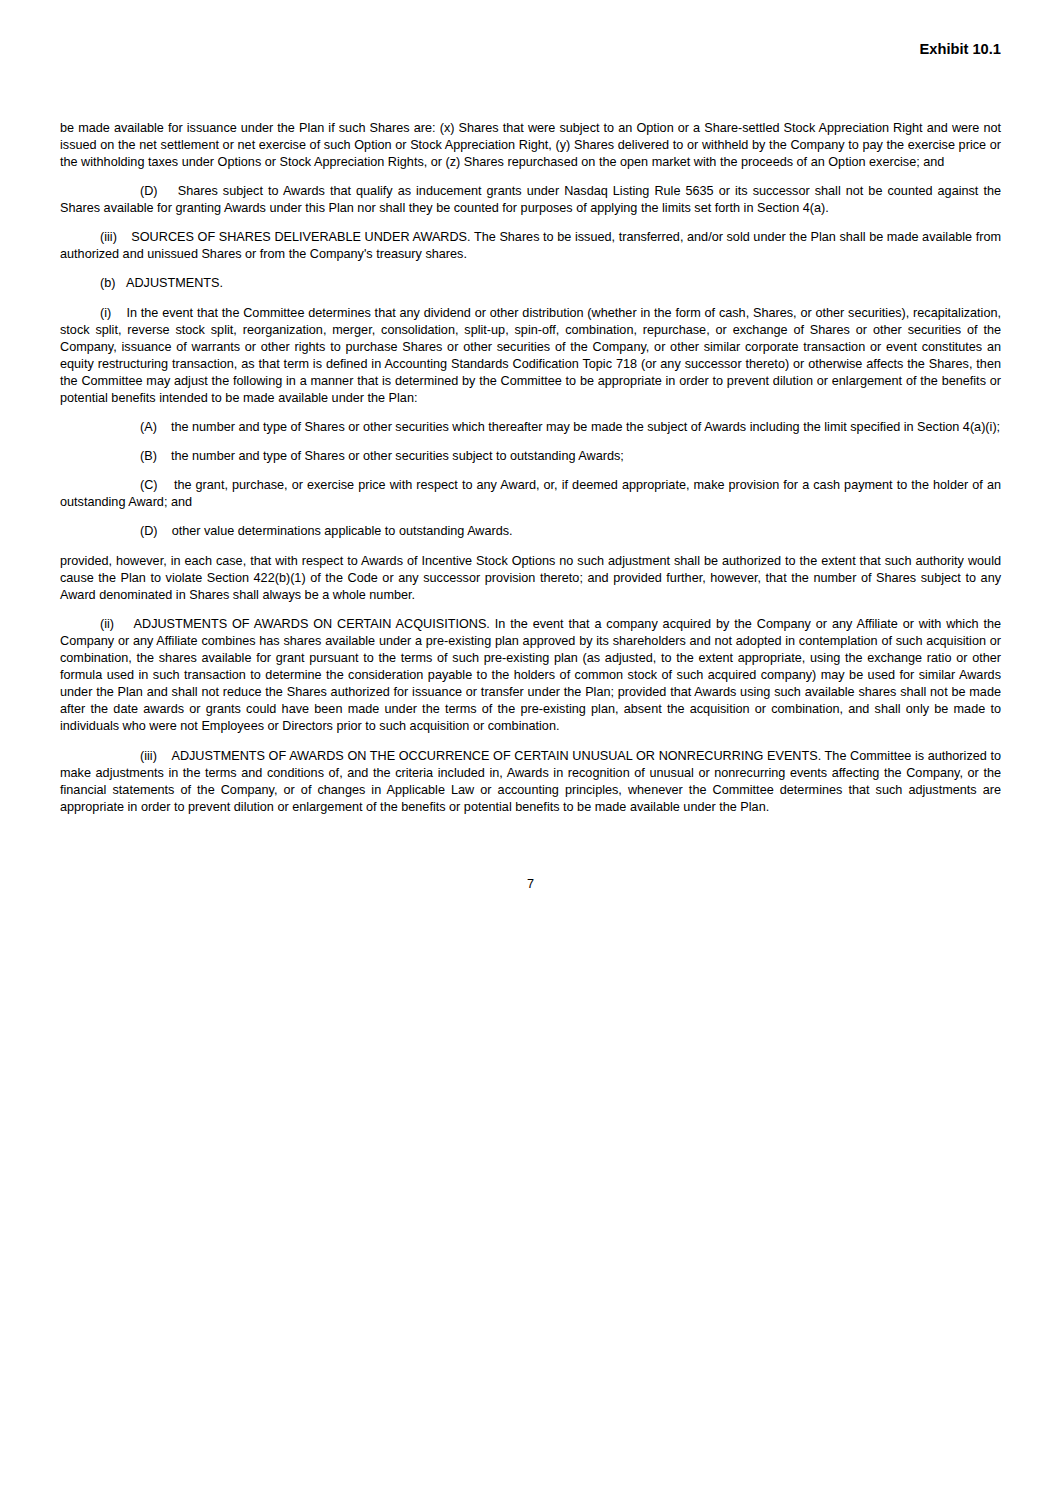Exhibit 10.1
be made available for issuance under the Plan if such Shares are: (x) Shares that were subject to an Option or a Share-settled Stock Appreciation Right and were not issued on the net settlement or net exercise of such Option or Stock Appreciation Right, (y) Shares delivered to or withheld by the Company to pay the exercise price or the withholding taxes under Options or Stock Appreciation Rights, or (z) Shares repurchased on the open market with the proceeds of an Option exercise; and
(D) Shares subject to Awards that qualify as inducement grants under Nasdaq Listing Rule 5635 or its successor shall not be counted against the Shares available for granting Awards under this Plan nor shall they be counted for purposes of applying the limits set forth in Section 4(a).
(iii) SOURCES OF SHARES DELIVERABLE UNDER AWARDS. The Shares to be issued, transferred, and/or sold under the Plan shall be made available from authorized and unissued Shares or from the Company's treasury shares.
(b) ADJUSTMENTS.
(i) In the event that the Committee determines that any dividend or other distribution (whether in the form of cash, Shares, or other securities), recapitalization, stock split, reverse stock split, reorganization, merger, consolidation, split-up, spin-off, combination, repurchase, or exchange of Shares or other securities of the Company, issuance of warrants or other rights to purchase Shares or other securities of the Company, or other similar corporate transaction or event constitutes an equity restructuring transaction, as that term is defined in Accounting Standards Codification Topic 718 (or any successor thereto) or otherwise affects the Shares, then the Committee may adjust the following in a manner that is determined by the Committee to be appropriate in order to prevent dilution or enlargement of the benefits or potential benefits intended to be made available under the Plan:
(A) the number and type of Shares or other securities which thereafter may be made the subject of Awards including the limit specified in Section 4(a)(i);
(B) the number and type of Shares or other securities subject to outstanding Awards;
(C) the grant, purchase, or exercise price with respect to any Award, or, if deemed appropriate, make provision for a cash payment to the holder of an outstanding Award; and
(D) other value determinations applicable to outstanding Awards.
provided, however, in each case, that with respect to Awards of Incentive Stock Options no such adjustment shall be authorized to the extent that such authority would cause the Plan to violate Section 422(b)(1) of the Code or any successor provision thereto; and provided further, however, that the number of Shares subject to any Award denominated in Shares shall always be a whole number.
(ii) ADJUSTMENTS OF AWARDS ON CERTAIN ACQUISITIONS. In the event that a company acquired by the Company or any Affiliate or with which the Company or any Affiliate combines has shares available under a pre-existing plan approved by its shareholders and not adopted in contemplation of such acquisition or combination, the shares available for grant pursuant to the terms of such pre-existing plan (as adjusted, to the extent appropriate, using the exchange ratio or other formula used in such transaction to determine the consideration payable to the holders of common stock of such acquired company) may be used for similar Awards under the Plan and shall not reduce the Shares authorized for issuance or transfer under the Plan; provided that Awards using such available shares shall not be made after the date awards or grants could have been made under the terms of the pre-existing plan, absent the acquisition or combination, and shall only be made to individuals who were not Employees or Directors prior to such acquisition or combination.
(iii) ADJUSTMENTS OF AWARDS ON THE OCCURRENCE OF CERTAIN UNUSUAL OR NONRECURRING EVENTS. The Committee is authorized to make adjustments in the terms and conditions of, and the criteria included in, Awards in recognition of unusual or nonrecurring events affecting the Company, or the financial statements of the Company, or of changes in Applicable Law or accounting principles, whenever the Committee determines that such adjustments are appropriate in order to prevent dilution or enlargement of the benefits or potential benefits to be made available under the Plan.
7